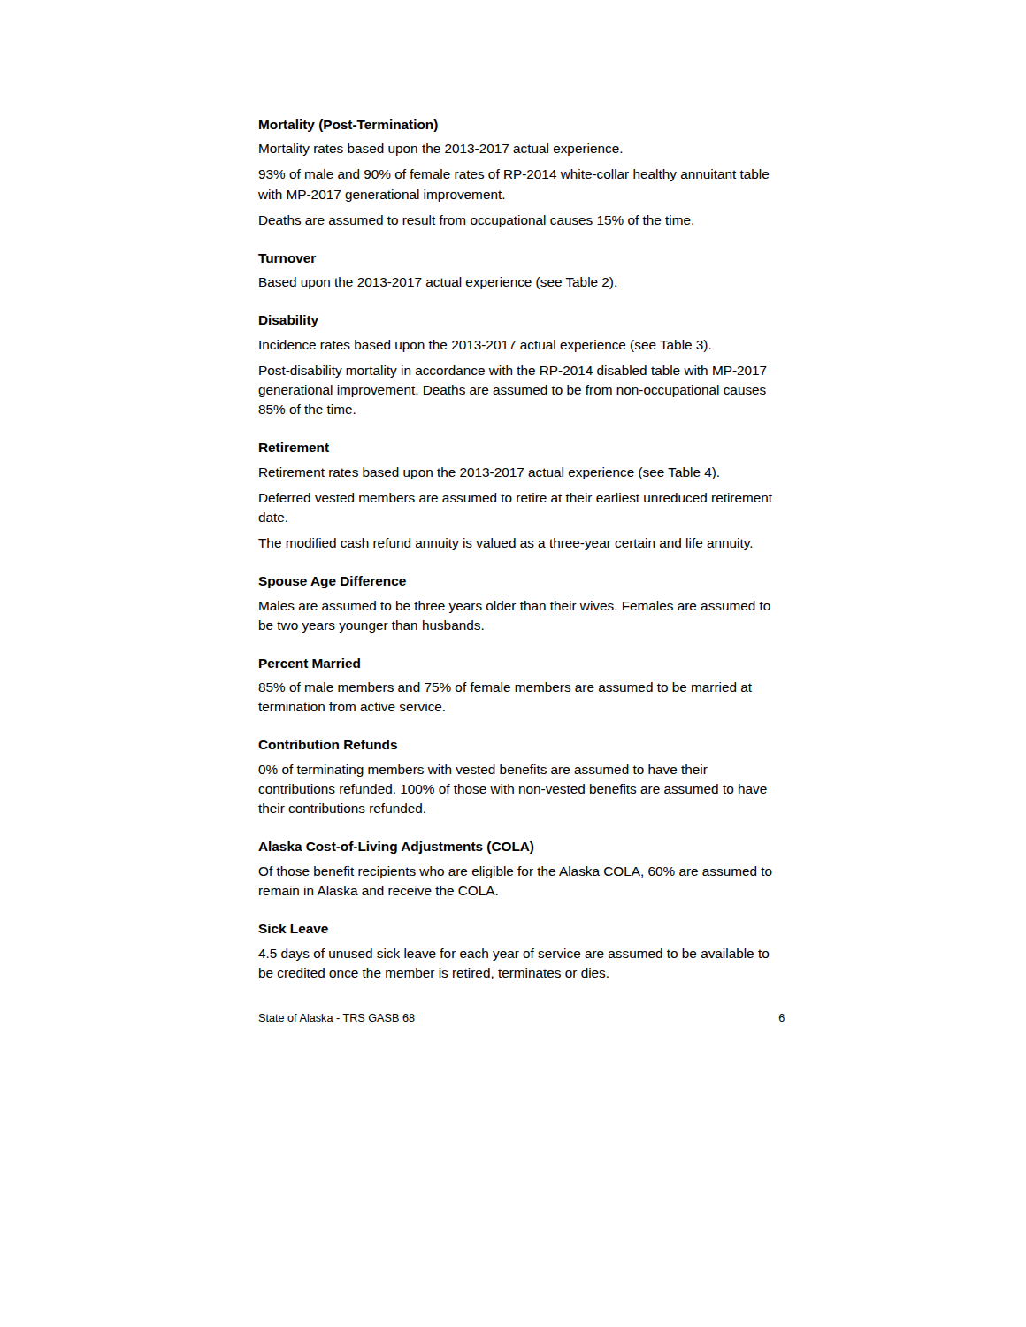Mortality (Post-Termination)
Mortality rates based upon the 2013-2017 actual experience.
93% of male and 90% of female rates of RP-2014 white-collar healthy annuitant table with MP-2017 generational improvement.
Deaths are assumed to result from occupational causes 15% of the time.
Turnover
Based upon the 2013-2017 actual experience (see Table 2).
Disability
Incidence rates based upon the 2013-2017 actual experience (see Table 3).
Post-disability mortality in accordance with the RP-2014 disabled table with MP-2017 generational improvement. Deaths are assumed to be from non-occupational causes 85% of the time.
Retirement
Retirement rates based upon the 2013-2017 actual experience (see Table 4).
Deferred vested members are assumed to retire at their earliest unreduced retirement date.
The modified cash refund annuity is valued as a three-year certain and life annuity.
Spouse Age Difference
Males are assumed to be three years older than their wives. Females are assumed to be two years younger than husbands.
Percent Married
85% of male members and 75% of female members are assumed to be married at termination from active service.
Contribution Refunds
0% of terminating members with vested benefits are assumed to have their contributions refunded. 100% of those with non-vested benefits are assumed to have their contributions refunded.
Alaska Cost-of-Living Adjustments (COLA)
Of those benefit recipients who are eligible for the Alaska COLA, 60% are assumed to remain in Alaska and receive the COLA.
Sick Leave
4.5 days of unused sick leave for each year of service are assumed to be available to be credited once the member is retired, terminates or dies.
State of Alaska - TRS GASB 68 6